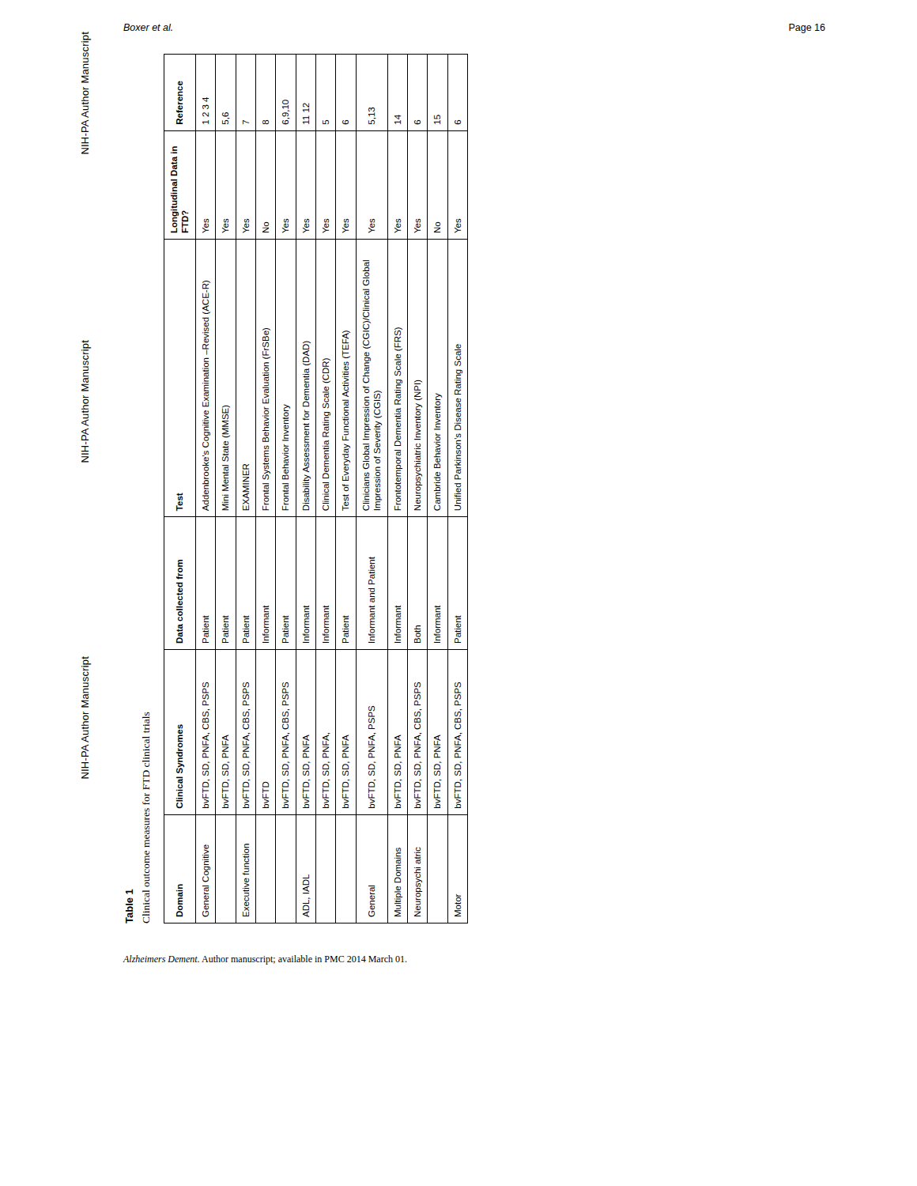NIH-PA Author Manuscript NIH-PA Author Manuscript NIH-PA Author Manuscript
Boxer et al.
Page 16
Table 1
Clinical outcome measures for FTD clinical trials
| Domain | Clinical Syndromes | Data collected from | Test | Longitudinal Data in FTD? | Reference |
| --- | --- | --- | --- | --- | --- |
| General Cognitive | bvFTD, SD, PNFA, CBS, PSPS | Patient | Addenbrooke’s Cognitive Examination –Revised (ACE-R) | Yes | 1 2 3 4 |
| | bvFTD, SD, PNFA | Patient | Mini Mental State (MMSE) | Yes | 5,6 |
| Executive function | bvFTD, SD, PNFA, CBS, PSPS | Patient | EXAMINER | Yes | 7 |
| | bvFTD | Informant | Frontal Systems Behavior Evaluation (FrSBe) | No | 8 |
| | bvFTD, SD, PNFA, CBS, PSPS | Patient | Frontal Behavior Inventory | Yes | 6,9,10 |
| ADL, IADL | bvFTD, SD, PNFA | Informant | Disability Assessment for Dementia (DAD) | Yes | 11 12 |
| | bvFTD, SD, PNFA, | Informant | Clinical Dementia Rating Scale (CDR) | Yes | 5 |
| | bvFTD, SD, PNFA | Patient | Test of Everyday Functional Activities (TEFA) | Yes | 6 |
| General | bvFTD, SD, PNFA, PSPS | Informant and Patient | Clinicians Global Impression of Change (CGIC)/Clinical Global Impression of Severity (CGIS) | Yes | 5,13 |
| Multiple Domains | bvFTD, SD, PNFA | Informant | Frontotemporal Dementia Rating Scale (FRS) | Yes | 14 |
| Neuropsychi atric | bvFTD, SD, PNFA, CBS, PSPS | Both | Neuropsychiatric Inventory (NPI) | Yes | 6 |
| | bvFTD, SD, PNFA | Informant | Cambride Behavior Inventory | No | 15 |
| Motor | bvFTD, SD, PNFA, CBS, PSPS | Patient | Unified Parkinson’s Disease Rating Scale | Yes | 6 |
Alzheimers Dement. Author manuscript; available in PMC 2014 March 01.